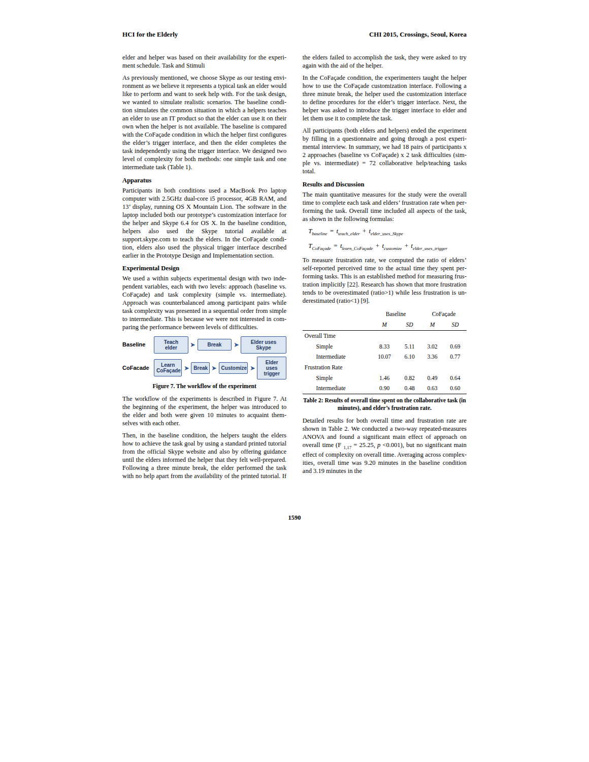HCI for the Elderly
CHI 2015, Crossings, Seoul, Korea
elder and helper was based on their availability for the experiment schedule. Task and Stimuli
As previously mentioned, we choose Skype as our testing environment as we believe it represents a typical task an elder would like to perform and want to seek help with. For the task design, we wanted to simulate realistic scenarios. The baseline condition simulates the common situation in which a helpers teaches an elder to use an IT product so that the elder can use it on their own when the helper is not available. The baseline is compared with the CoFaçade condition in which the helper first configures the elder’s trigger interface, and then the elder completes the task independently using the trigger interface. We designed two level of complexity for both methods: one simple task and one intermediate task (Table 1).
Apparatus
Participants in both conditions used a MacBook Pro laptop computer with 2.5GHz dual-core i5 processor, 4GB RAM, and 13’ display, running OS X Mountain Lion. The software in the laptop included both our prototype’s customization interface for the helper and Skype 6.4 for OS X. In the baseline condition, helpers also used the Skype tutorial available at support.skype.com to teach the elders. In the CoFaçade condition, elders also used the physical trigger interface described earlier in the Prototype Design and Implementation section.
Experimental Design
We used a within subjects experimental design with two independent variables, each with two levels: approach (baseline vs. CoFaçade) and task complexity (simple vs. intermediate). Approach was counterbalanced among participant pairs while task complexity was presented in a sequential order from simple to intermediate. This is because we were not interested in comparing the performance between levels of difficulties.
Baseline
Teach
elder
➤
Break
➤
Elder uses
Skype
CoFacade
Learn
CoFaçade
➤
Break
➤
Customize
➤
Elder uses
trigger
Figure 7. The workflow of the experiment
The workflow of the experiments is described in Figure 7. At the beginning of the experiment, the helper was introduced to the elder and both were given 10 minutes to acquaint themselves with each other.
Then, in the baseline condition, the helpers taught the elders how to achieve the task goal by using a standard printed tutorial from the official Skype website and also by offering guidance until the elders informed the helper that they felt well-prepared. Following a three minute break, the elder performed the task with no help apart from the availability of the printed tutorial. If the elders failed to accomplish the task, they were asked to try again with the aid of the helper.
In the CoFaçade condition, the experimenters taught the helper how to use the CoFaçade customization interface. Following a three minute break, the helper used the customization interface to define procedures for the elder’s trigger interface. Next, the helper was asked to introduce the trigger interface to elder and let them use it to complete the task.
All participants (both elders and helpers) ended the experiment by filling in a questionnaire and going through a post experimental interview. In summary, we had 18 pairs of participants x 2 approaches (baseline vs CoFaçade) x 2 task difficulties (simple vs. intermediate) = 72 collaborative help/teaching tasks total.
Results and Discussion
The main quantitative measures for the study were the overall time to complete each task and elders’ frustration rate when performing the task. Overall time included all aspects of the task, as shown in the following formulas:
Tbaseline = tteach_elder + telder_uses_Skype
TCoFaçade = tlearn_CoFaçade + tcustomize + telder_uses_trigger
To measure frustration rate, we computed the ratio of elders’ self-reported perceived time to the actual time they spent performing tasks. This is an established method for measuring frustration implicitly [22]. Research has shown that more frustration tends to be overestimated (ratio>1) while less frustration is underestimated (ratio<1) [9].
| | | Baseline | CoFa ç ade |
| | | M | SD | M | SD |
| Overall Time | | | | |
| | Simple | 8.33 | 5.11 | 3.02 | 0.69 |
| | Intermediate | 10.07 | 6.10 | 3.36 | 0.77 |
| Frustration Rate | | | | |
| | Simple | 1.46 | 0.82 | 0.49 | 0.64 |
| | Intermediate | 0.90 | 0.48 | 0.63 | 0.60 |
Table 2: Results of overall time spent on the collaborative task (in minutes), and elder’s frustration rate.
Detailed results for both overall time and frustration rate are shown in Table 2. We conducted a two-way repeated-measures ANOVA and found a significant main effect of approach on overall time (F 1,17 = 25.25, p <0.001), but no significant main effect of complexity on overall time. Averaging across complexities, overall time was 9.20 minutes in the baseline condition and 3.19 minutes in the
1590